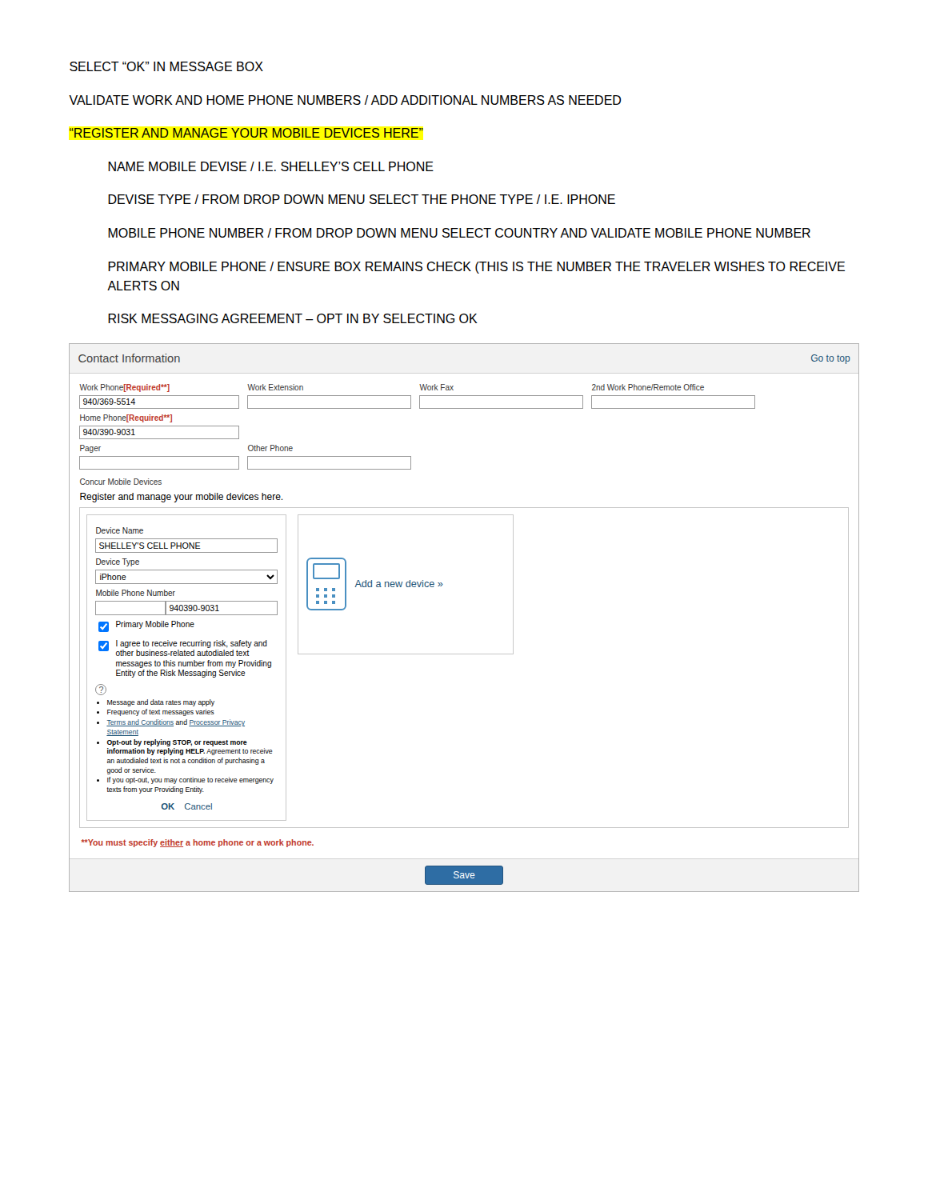SELECT “OK” IN MESSAGE BOX
VALIDATE WORK AND HOME PHONE NUMBERS / ADD ADDITIONAL NUMBERS AS NEEDED
“REGISTER AND MANAGE YOUR MOBILE DEVICES HERE”
NAME MOBILE DEVISE / I.E. SHELLEY’S CELL PHONE
DEVISE TYPE / FROM DROP DOWN MENU SELECT THE PHONE TYPE / I.E. IPHONE
MOBILE PHONE NUMBER / FROM DROP DOWN MENU SELECT COUNTRY AND VALIDATE MOBILE PHONE NUMBER
PRIMARY MOBILE PHONE / ENSURE BOX REMAINS CHECK (THIS IS THE NUMBER THE TRAVELER WISHES TO RECEIVE ALERTS ON
RISK MESSAGING AGREEMENT – OPT IN BY SELECTING OK
Contact Information Go to top
Work Phone[Required**]
Work Extension
Work Fax
2nd Work Phone/Remote Office
Home Phone[Required**]
Pager
Other Phone
Concur Mobile Devices
Register and manage your mobile devices here.
Device Name Device Type iPhone Mobile Phone Number
United State
Primary Mobile Phone
I agree to receive recurring risk, safety and other business-related autodialed text messages to this number from my Providing Entity of the Risk Messaging Service
?
Message and data rates may apply
Frequency of text messages varies
Terms and Conditions and Processor Privacy Statement
Opt-out by replying STOP, or request more information by replying HELP. Agreement to receive an autodialed text is not a condition of purchasing a good or service.
If you opt-out, you may continue to receive emergency texts from your Providing Entity.
OK Cancel
Add a new device »
**You must specify either a home phone or a work phone.
Save